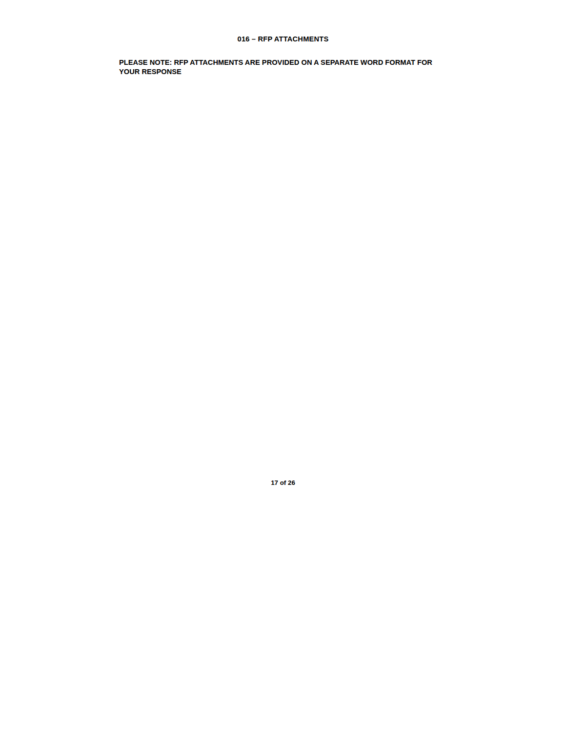016 – RFP ATTACHMENTS
PLEASE NOTE: RFP ATTACHMENTS ARE PROVIDED ON A SEPARATE WORD FORMAT FOR YOUR RESPONSE
17 of 26